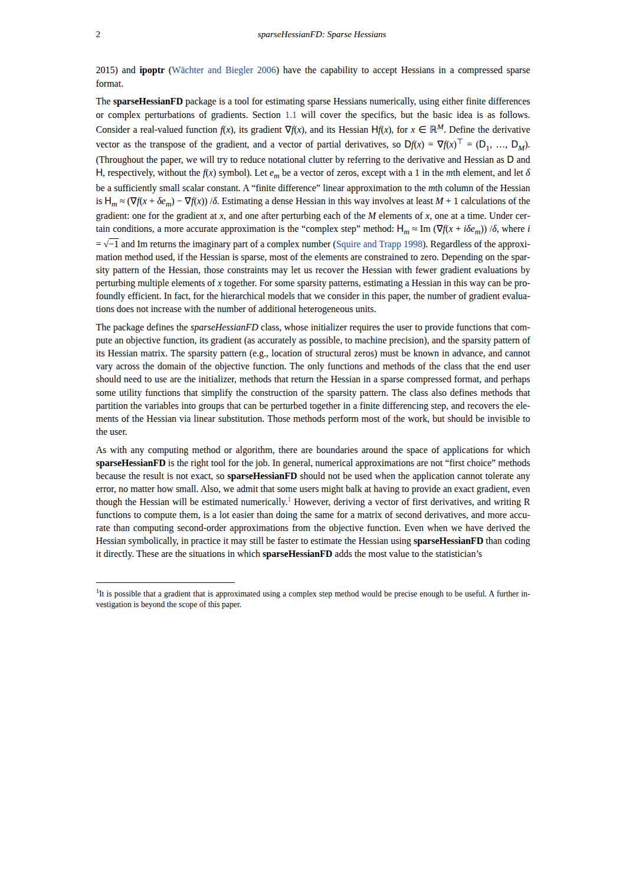2 sparseHessianFD: Sparse Hessians
2015) and ipoptr (Wächter and Biegler 2006) have the capability to accept Hessians in a compressed sparse format.
The sparseHessianFD package is a tool for estimating sparse Hessians numerically, using either finite differences or complex perturbations of gradients. Section 1.1 will cover the specifics, but the basic idea is as follows. Consider a real-valued function f(x), its gradient ∇f(x), and its Hessian Hf(x), for x ∈ ℝM. Define the derivative vector as the transpose of the gradient, and a vector of partial derivatives, so Df(x) = ∇f(x)⊤ = (D1, …, DM). (Throughout the paper, we will try to reduce notational clutter by referring to the derivative and Hessian as D and H, respectively, without the f(x) symbol). Let em be a vector of zeros, except with a 1 in the mth element, and let δ be a sufficiently small scalar constant. A “finite difference” linear approximation to the mth column of the Hessian is Hm ≈ (∇f(x + δem) − ∇f(x)) /δ. Estimating a dense Hessian in this way involves at least M + 1 calculations of the gradient: one for the gradient at x, and one after perturbing each of the M elements of x, one at a time. Under certain conditions, a more accurate approximation is the “complex step” method: Hm ≈ Im (∇f(x + iδem)) /δ, where i = √−1 and Im returns the imaginary part of a complex number (Squire and Trapp 1998). Regardless of the approximation method used, if the Hessian is sparse, most of the elements are constrained to zero. Depending on the sparsity pattern of the Hessian, those constraints may let us recover the Hessian with fewer gradient evaluations by perturbing multiple elements of x together. For some sparsity patterns, estimating a Hessian in this way can be profoundly efficient. In fact, for the hierarchical models that we consider in this paper, the number of gradient evaluations does not increase with the number of additional heterogeneous units.
The package defines the sparseHessianFD class, whose initializer requires the user to provide functions that compute an objective function, its gradient (as accurately as possible, to machine precision), and the sparsity pattern of its Hessian matrix. The sparsity pattern (e.g., location of structural zeros) must be known in advance, and cannot vary across the domain of the objective function. The only functions and methods of the class that the end user should need to use are the initializer, methods that return the Hessian in a sparse compressed format, and perhaps some utility functions that simplify the construction of the sparsity pattern. The class also defines methods that partition the variables into groups that can be perturbed together in a finite differencing step, and recovers the elements of the Hessian via linear substitution. Those methods perform most of the work, but should be invisible to the user.
As with any computing method or algorithm, there are boundaries around the space of applications for which sparseHessianFD is the right tool for the job. In general, numerical approximations are not “first choice” methods because the result is not exact, so sparseHessianFD should not be used when the application cannot tolerate any error, no matter how small. Also, we admit that some users might balk at having to provide an exact gradient, even though the Hessian will be estimated numerically.1 However, deriving a vector of first derivatives, and writing R functions to compute them, is a lot easier than doing the same for a matrix of second derivatives, and more accurate than computing second-order approximations from the objective function. Even when we have derived the Hessian symbolically, in practice it may still be faster to estimate the Hessian using sparseHessianFD than coding it directly. These are the situations in which sparseHessianFD adds the most value to the statistician’s
1It is possible that a gradient that is approximated using a complex step method would be precise enough to be useful. A further investigation is beyond the scope of this paper.